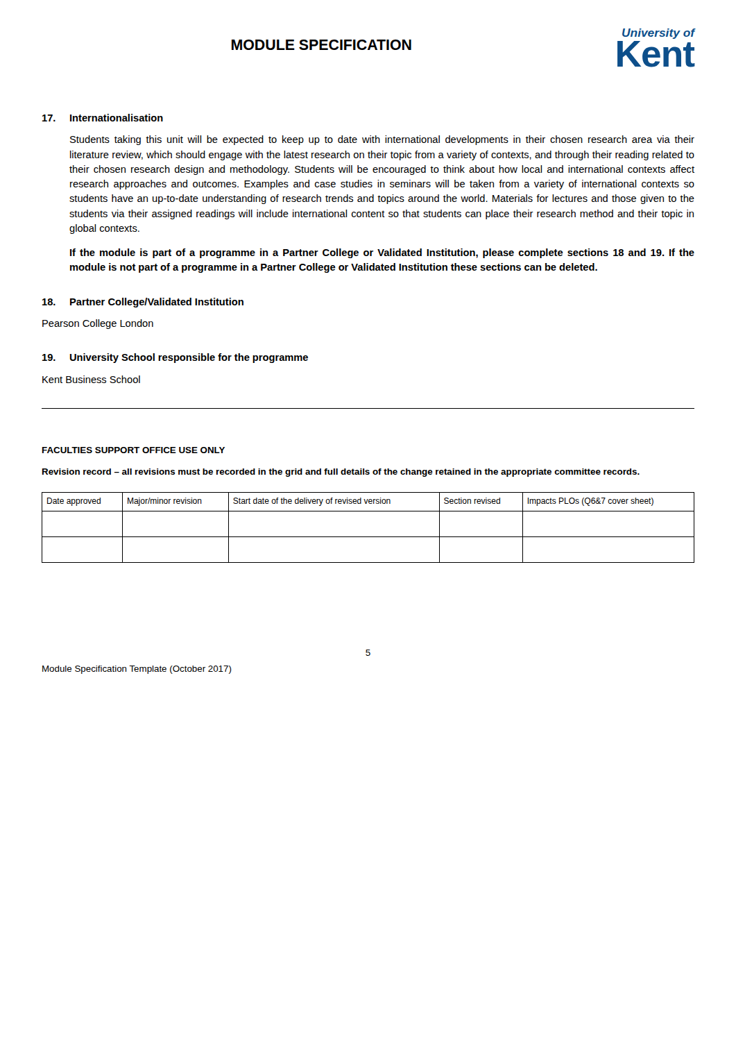MODULE SPECIFICATION
University of Kent
17. Internationalisation
Students taking this unit will be expected to keep up to date with international developments in their chosen research area via their literature review, which should engage with the latest research on their topic from a variety of contexts, and through their reading related to their chosen research design and methodology. Students will be encouraged to think about how local and international contexts affect research approaches and outcomes. Examples and case studies in seminars will be taken from a variety of international contexts so students have an up-to-date understanding of research trends and topics around the world. Materials for lectures and those given to the students via their assigned readings will include international content so that students can place their research method and their topic in global contexts.
If the module is part of a programme in a Partner College or Validated Institution, please complete sections 18 and 19. If the module is not part of a programme in a Partner College or Validated Institution these sections can be deleted.
18. Partner College/Validated Institution
Pearson College London
19. University School responsible for the programme
Kent Business School
FACULTIES SUPPORT OFFICE USE ONLY
Revision record – all revisions must be recorded in the grid and full details of the change retained in the appropriate committee records.
| Date approved | Major/minor revision | Start date of the delivery of revised version | Section revised | Impacts PLOs (Q6&7 cover sheet) |
5
Module Specification Template (October 2017)